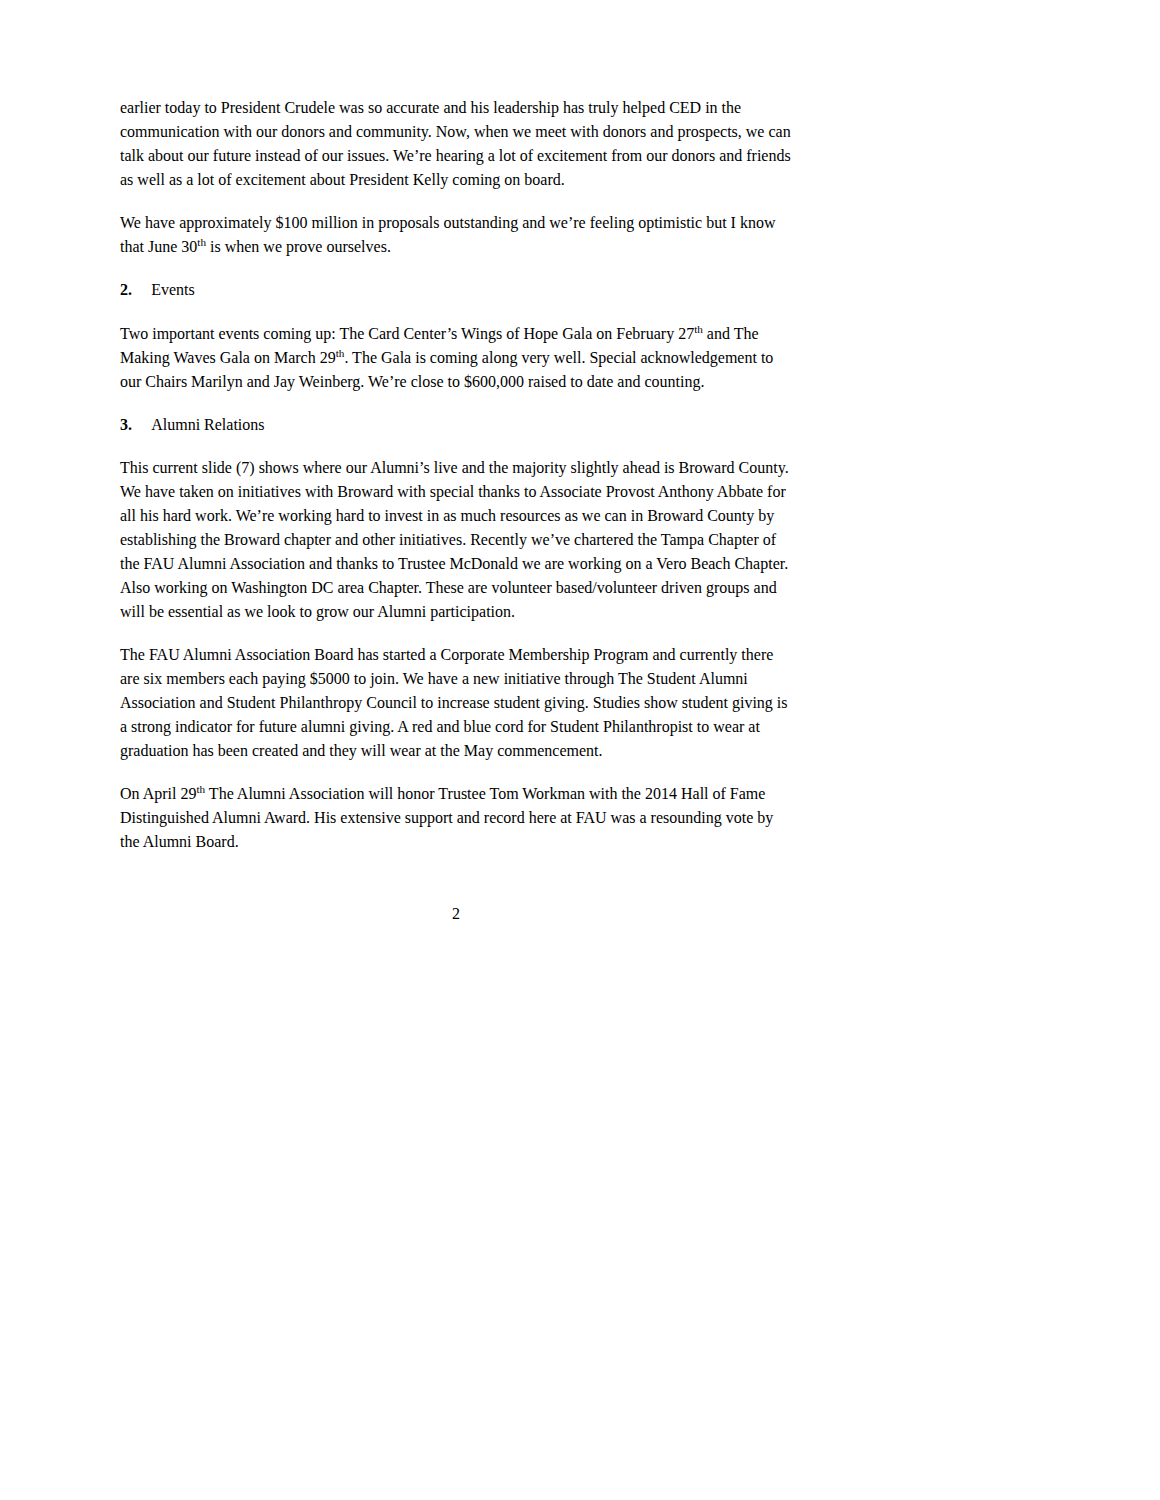earlier today to President Crudele was so accurate and his leadership has truly helped CED in the communication with our donors and community. Now, when we meet with donors and prospects, we can talk about our future instead of our issues. We’re hearing a lot of excitement from our donors and friends as well as a lot of excitement about President Kelly coming on board.
We have approximately $100 million in proposals outstanding and we’re feeling optimistic but I know that June 30th is when we prove ourselves.
2. Events
Two important events coming up: The Card Center’s Wings of Hope Gala on February 27th and The Making Waves Gala on March 29th. The Gala is coming along very well. Special acknowledgement to our Chairs Marilyn and Jay Weinberg. We’re close to $600,000 raised to date and counting.
3. Alumni Relations
This current slide (7) shows where our Alumni’s live and the majority slightly ahead is Broward County. We have taken on initiatives with Broward with special thanks to Associate Provost Anthony Abbate for all his hard work. We’re working hard to invest in as much resources as we can in Broward County by establishing the Broward chapter and other initiatives. Recently we’ve chartered the Tampa Chapter of the FAU Alumni Association and thanks to Trustee McDonald we are working on a Vero Beach Chapter. Also working on Washington DC area Chapter. These are volunteer based/volunteer driven groups and will be essential as we look to grow our Alumni participation.
The FAU Alumni Association Board has started a Corporate Membership Program and currently there are six members each paying $5000 to join. We have a new initiative through The Student Alumni Association and Student Philanthropy Council to increase student giving. Studies show student giving is a strong indicator for future alumni giving. A red and blue cord for Student Philanthropist to wear at graduation has been created and they will wear at the May commencement.
On April 29th The Alumni Association will honor Trustee Tom Workman with the 2014 Hall of Fame Distinguished Alumni Award. His extensive support and record here at FAU was a resounding vote by the Alumni Board.
2